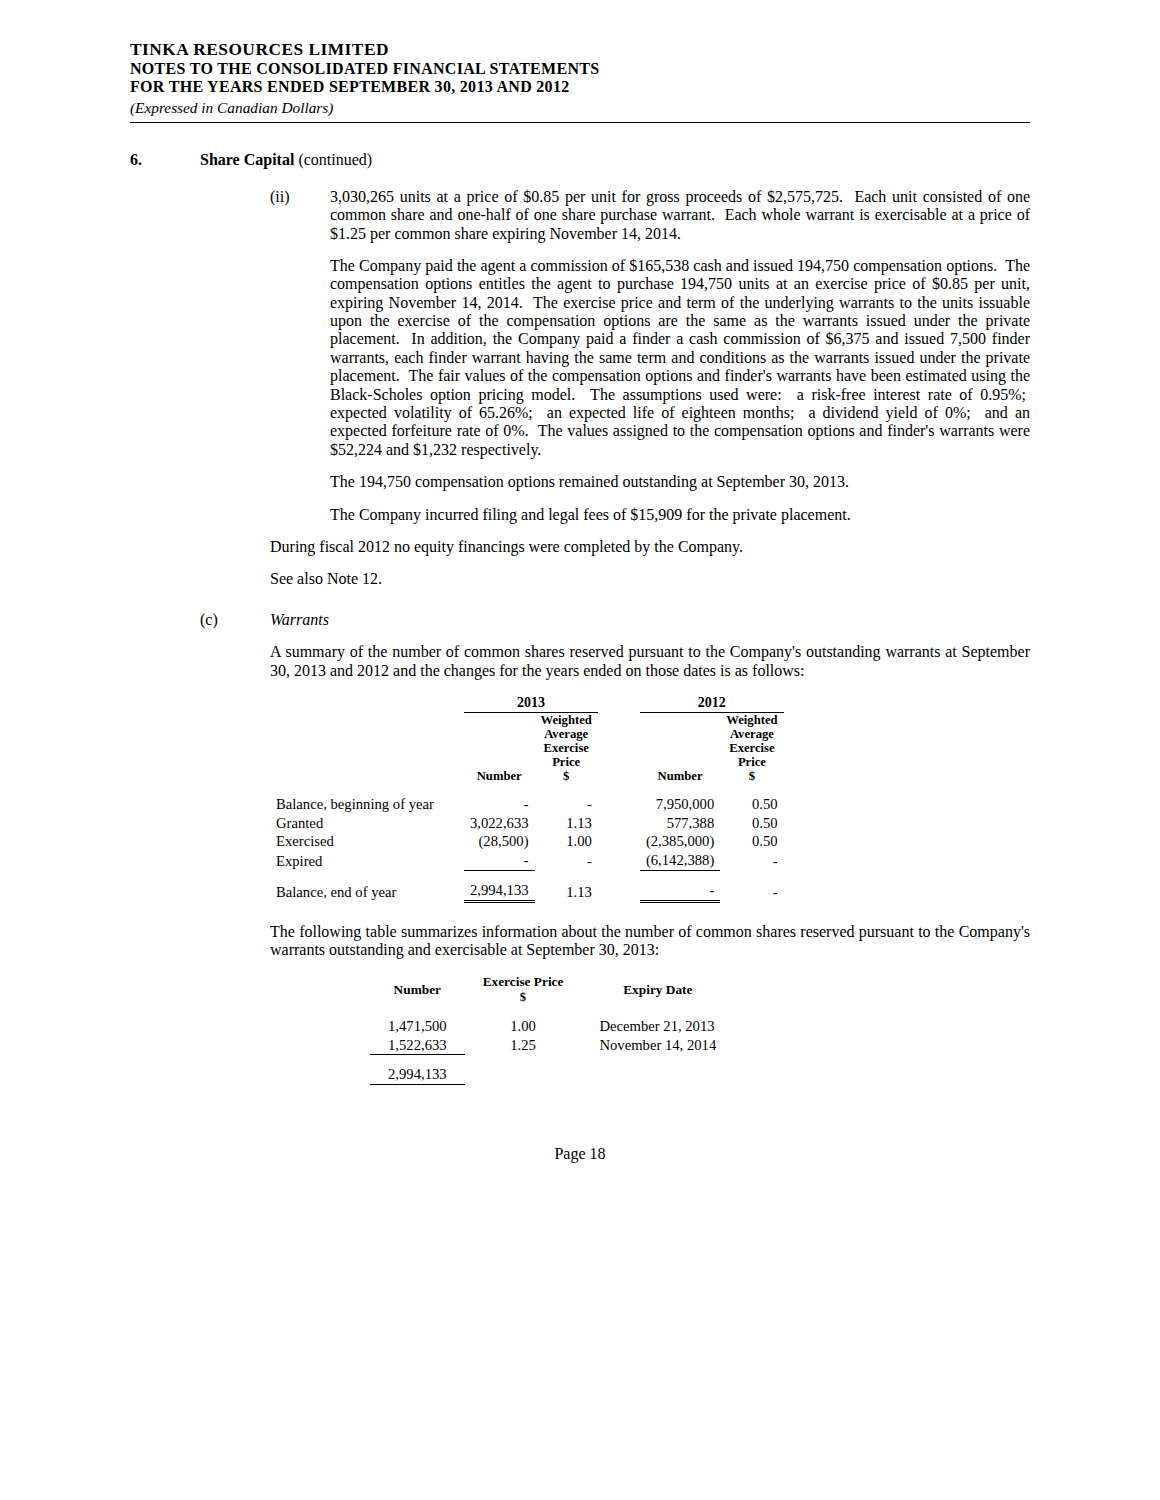TINKA RESOURCES LIMITED
NOTES TO THE CONSOLIDATED FINANCIAL STATEMENTS
FOR THE YEARS ENDED SEPTEMBER 30, 2013 AND 2012
(Expressed in Canadian Dollars)
6.
Share Capital (continued)
(ii)
3,030,265 units at a price of $0.85 per unit for gross proceeds of $2,575,725. Each unit consisted of one common share and one-half of one share purchase warrant. Each whole warrant is exercisable at a price of $1.25 per common share expiring November 14, 2014.
The Company paid the agent a commission of $165,538 cash and issued 194,750 compensation options. The compensation options entitles the agent to purchase 194,750 units at an exercise price of $0.85 per unit, expiring November 14, 2014. The exercise price and term of the underlying warrants to the units issuable upon the exercise of the compensation options are the same as the warrants issued under the private placement. In addition, the Company paid a finder a cash commission of $6,375 and issued 7,500 finder warrants, each finder warrant having the same term and conditions as the warrants issued under the private placement. The fair values of the compensation options and finder's warrants have been estimated using the Black-Scholes option pricing model. The assumptions used were: a risk-free interest rate of 0.95%; expected volatility of 65.26%; an expected life of eighteen months; a dividend yield of 0%; and an expected forfeiture rate of 0%. The values assigned to the compensation options and finder's warrants were $52,224 and $1,232 respectively.
The 194,750 compensation options remained outstanding at September 30, 2013.
The Company incurred filing and legal fees of $15,909 for the private placement.
During fiscal 2012 no equity financings were completed by the Company.
See also Note 12.
(c)
Warrants
A summary of the number of common shares reserved pursuant to the Company's outstanding warrants at September 30, 2013 and 2012 and the changes for the years ended on those dates is as follows:
| | 2013 | | 2012 |
| | Number | Weighted Average Exercise Price $ | | Number | Weighted Average Exercise Price $ |
| Balance, beginning of year | - | - | | 7,950,000 | 0.50 |
| Granted | 3,022,633 | 1.13 | | 577,388 | 0.50 |
| Exercised | (28,500) | 1.00 | | (2,385,000) | 0.50 |
| Expired | - | - | | (6,142,388) | - |
| Balance, end of year | 2,994,133 | 1.13 | | - | - |
The following table summarizes information about the number of common shares reserved pursuant to the Company's warrants outstanding and exercisable at September 30, 2013:
| Number | Exercise Price $ | Expiry Date |
| --- | --- | --- |
| 1,471,500 | 1.00 | December 21, 2013 |
| 1,522,633 | 1.25 | November 14, 2014 |
| 2,994,133 | | |
Page 18